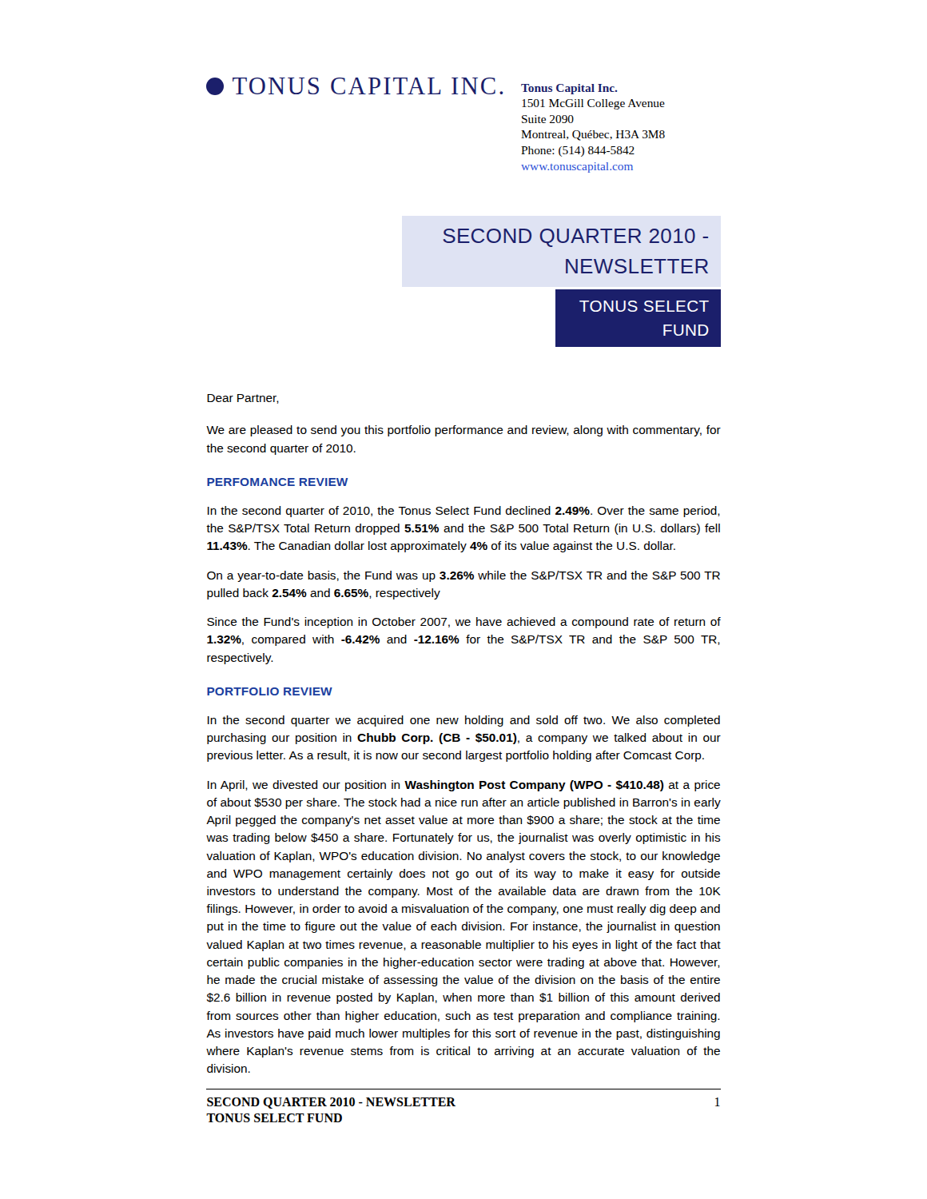TONUS CAPITAL INC.
Tonus Capital Inc.
1501 McGill College Avenue
Suite 2090
Montreal, Québec, H3A 3M8
Phone: (514) 844-5842
www.tonuscapital.com
SECOND QUARTER 2010 - NEWSLETTER
TONUS SELECT FUND
Dear Partner,
We are pleased to send you this portfolio performance and review, along with commentary, for the second quarter of 2010.
PERFOMANCE REVIEW
In the second quarter of 2010, the Tonus Select Fund declined 2.49%. Over the same period, the S&P/TSX Total Return dropped 5.51% and the S&P 500 Total Return (in U.S. dollars) fell 11.43%. The Canadian dollar lost approximately 4% of its value against the U.S. dollar.
On a year-to-date basis, the Fund was up 3.26% while the S&P/TSX TR and the S&P 500 TR pulled back 2.54% and 6.65%, respectively
Since the Fund's inception in October 2007, we have achieved a compound rate of return of 1.32%, compared with -6.42% and -12.16% for the S&P/TSX TR and the S&P 500 TR, respectively.
PORTFOLIO REVIEW
In the second quarter we acquired one new holding and sold off two. We also completed purchasing our position in Chubb Corp. (CB - $50.01), a company we talked about in our previous letter. As a result, it is now our second largest portfolio holding after Comcast Corp.
In April, we divested our position in Washington Post Company (WPO - $410.48) at a price of about $530 per share. The stock had a nice run after an article published in Barron's in early April pegged the company's net asset value at more than $900 a share; the stock at the time was trading below $450 a share. Fortunately for us, the journalist was overly optimistic in his valuation of Kaplan, WPO's education division. No analyst covers the stock, to our knowledge and WPO management certainly does not go out of its way to make it easy for outside investors to understand the company. Most of the available data are drawn from the 10K filings. However, in order to avoid a misvaluation of the company, one must really dig deep and put in the time to figure out the value of each division. For instance, the journalist in question valued Kaplan at two times revenue, a reasonable multiplier to his eyes in light of the fact that certain public companies in the higher-education sector were trading at above that. However, he made the crucial mistake of assessing the value of the division on the basis of the entire $2.6 billion in revenue posted by Kaplan, when more than $1 billion of this amount derived from sources other than higher education, such as test preparation and compliance training. As investors have paid much lower multiples for this sort of revenue in the past, distinguishing where Kaplan's revenue stems from is critical to arriving at an accurate valuation of the division.
SECOND QUARTER 2010 - NEWSLETTER
TONUS SELECT FUND
1